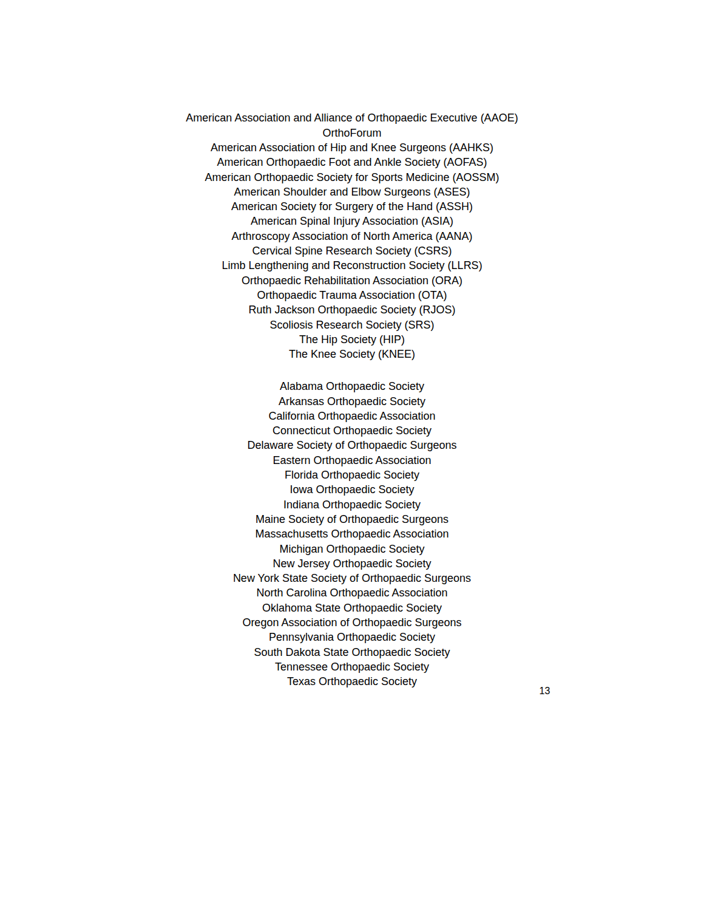American Association and Alliance of Orthopaedic Executive (AAOE)
OrthoForum
American Association of Hip and Knee Surgeons (AAHKS)
American Orthopaedic Foot and Ankle Society (AOFAS)
American Orthopaedic Society for Sports Medicine (AOSSM)
American Shoulder and Elbow Surgeons (ASES)
American Society for Surgery of the Hand (ASSH)
American Spinal Injury Association (ASIA)
Arthroscopy Association of North America (AANA)
Cervical Spine Research Society (CSRS)
Limb Lengthening and Reconstruction Society (LLRS)
Orthopaedic Rehabilitation Association (ORA)
Orthopaedic Trauma Association (OTA)
Ruth Jackson Orthopaedic Society (RJOS)
Scoliosis Research Society (SRS)
The Hip Society (HIP)
The Knee Society (KNEE)
Alabama Orthopaedic Society
Arkansas Orthopaedic Society
California Orthopaedic Association
Connecticut Orthopaedic Society
Delaware Society of Orthopaedic Surgeons
Eastern Orthopaedic Association
Florida Orthopaedic Society
Iowa Orthopaedic Society
Indiana Orthopaedic Society
Maine Society of Orthopaedic Surgeons
Massachusetts Orthopaedic Association
Michigan Orthopaedic Society
New Jersey Orthopaedic Society
New York State Society of Orthopaedic Surgeons
North Carolina Orthopaedic Association
Oklahoma State Orthopaedic Society
Oregon Association of Orthopaedic Surgeons
Pennsylvania Orthopaedic Society
South Dakota State Orthopaedic Society
Tennessee Orthopaedic Society
Texas Orthopaedic Society
13